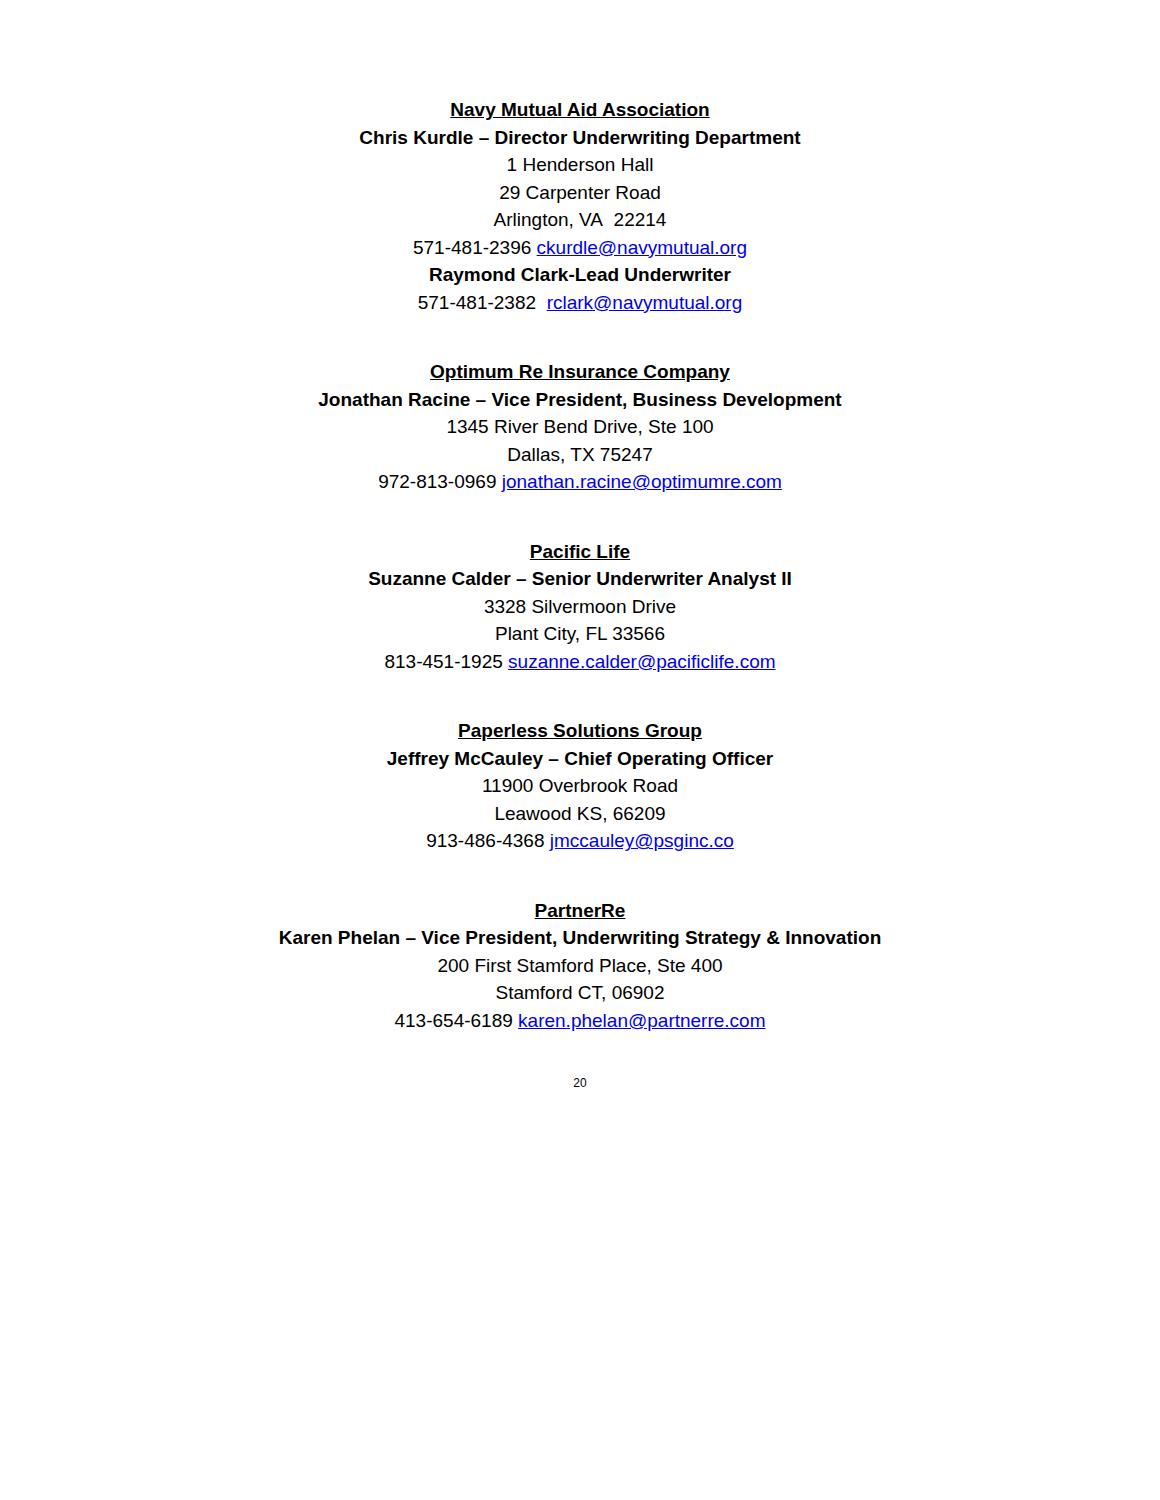Navy Mutual Aid Association
Chris Kurdle – Director Underwriting Department
1 Henderson Hall
29 Carpenter Road
Arlington, VA 22214
571-481-2396 ckurdle@navymutual.org
Raymond Clark-Lead Underwriter
571-481-2382 rclark@navymutual.org
Optimum Re Insurance Company
Jonathan Racine – Vice President, Business Development
1345 River Bend Drive, Ste 100
Dallas, TX 75247
972-813-0969 jonathan.racine@optimumre.com
Pacific Life
Suzanne Calder – Senior Underwriter Analyst II
3328 Silvermoon Drive
Plant City, FL 33566
813-451-1925 suzanne.calder@pacificlife.com
Paperless Solutions Group
Jeffrey McCauley – Chief Operating Officer
11900 Overbrook Road
Leawood KS, 66209
913-486-4368 jmccauley@psginc.co
PartnerRe
Karen Phelan – Vice President, Underwriting Strategy & Innovation
200 First Stamford Place, Ste 400
Stamford CT, 06902
413-654-6189 karen.phelan@partnerre.com
20